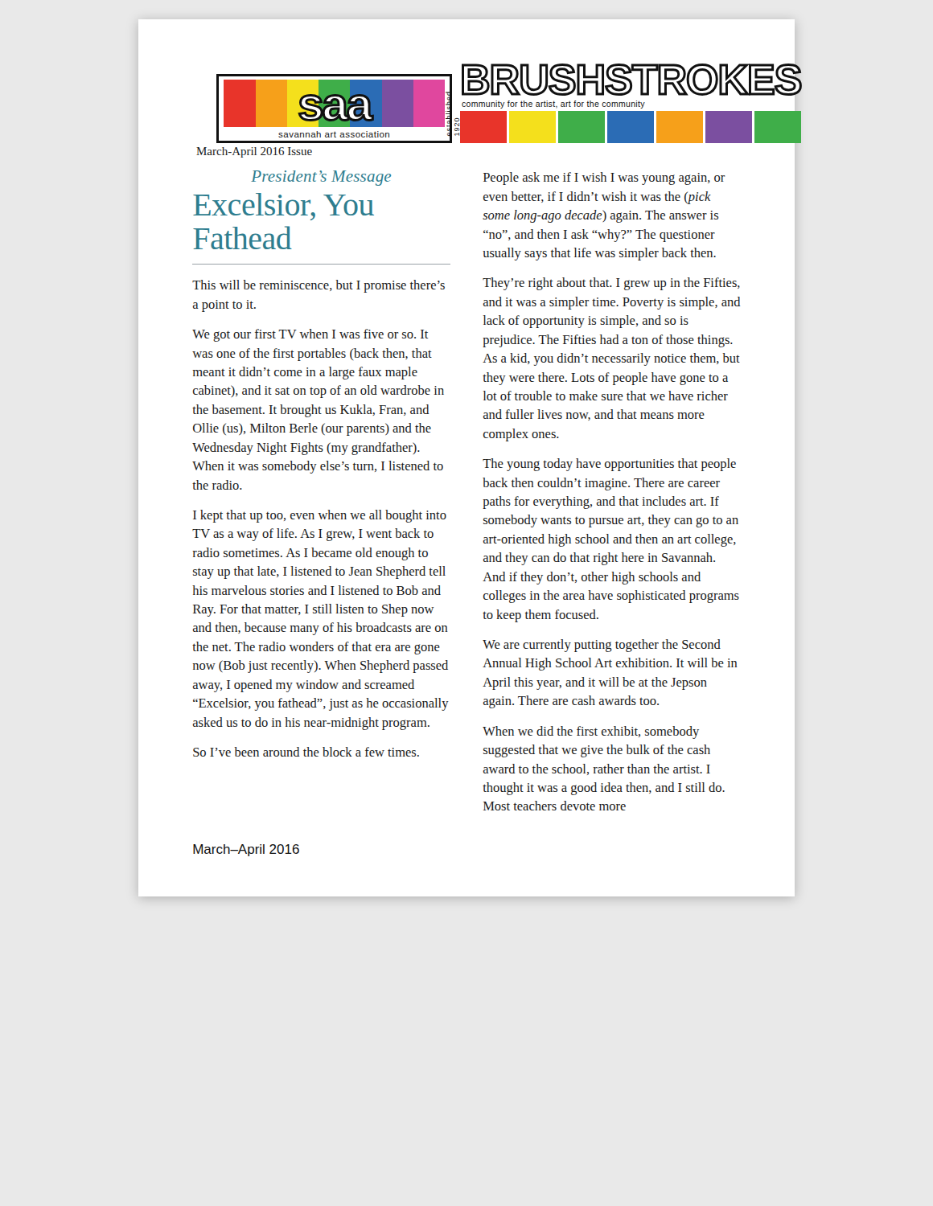saa
savannah art association
established 1920
BRUSHSTROKES
community for the artist, art for the community
March-April 2016 Issue
President’s Message
Excelsior, You Fathead
This will be reminiscence, but I promise there’s a point to it.
We got our first TV when I was five or so. It was one of the first portables (back then, that meant it didn’t come in a large faux maple cabinet), and it sat on top of an old wardrobe in the basement. It brought us Kukla, Fran, and Ollie (us), Milton Berle (our parents) and the Wednesday Night Fights (my grandfather). When it was somebody else’s turn, I listened to the radio.
I kept that up too, even when we all bought into TV as a way of life. As I grew, I went back to radio sometimes. As I became old enough to stay up that late, I listened to Jean Shepherd tell his marvelous stories and I listened to Bob and Ray. For that matter, I still listen to Shep now and then, because many of his broadcasts are on the net. The radio wonders of that era are gone now (Bob just recently). When Shepherd passed away, I opened my window and screamed “Excelsior, you fathead”, just as he occasionally asked us to do in his near-midnight program.
So I’ve been around the block a few times.
People ask me if I wish I was young again, or even better, if I didn’t wish it was the (pick some long-ago decade) again. The answer is “no”, and then I ask “why?” The questioner usually says that life was simpler back then.
They’re right about that. I grew up in the Fifties, and it was a simpler time. Poverty is simple, and lack of opportunity is simple, and so is prejudice. The Fifties had a ton of those things. As a kid, you didn’t necessarily notice them, but they were there. Lots of people have gone to a lot of trouble to make sure that we have richer and fuller lives now, and that means more complex ones.
The young today have opportunities that people back then couldn’t imagine. There are career paths for everything, and that includes art. If somebody wants to pursue art, they can go to an art-oriented high school and then an art college, and they can do that right here in Savannah. And if they don’t, other high schools and colleges in the area have sophisticated programs to keep them focused.
We are currently putting together the Second Annual High School Art exhibition. It will be in April this year, and it will be at the Jepson again. There are cash awards too.
When we did the first exhibit, somebody suggested that we give the bulk of the cash award to the school, rather than the artist. I thought it was a good idea then, and I still do. Most teachers devote more
March–April 2016